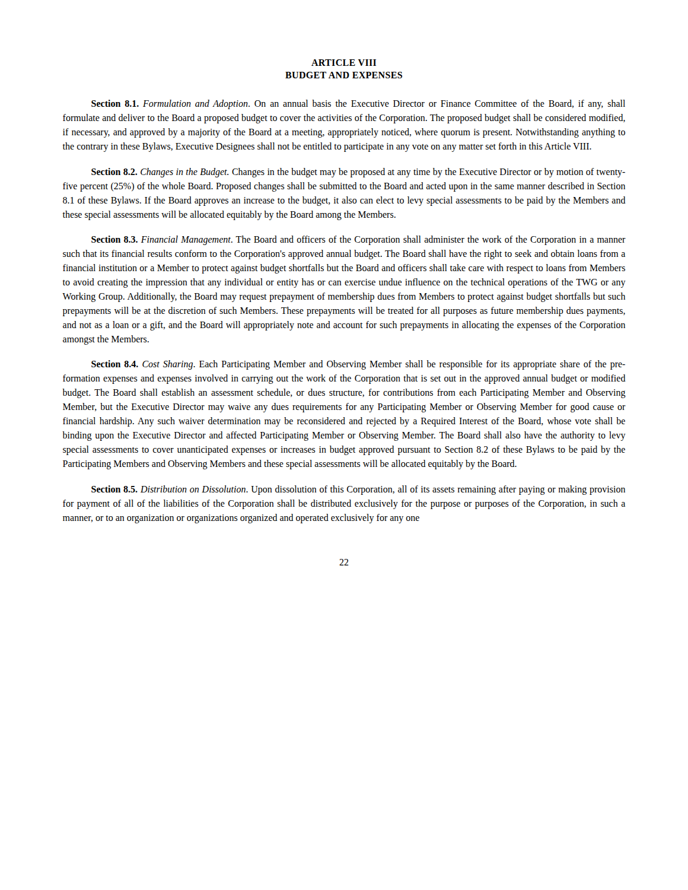ARTICLE VIII
BUDGET AND EXPENSES
Section 8.1. Formulation and Adoption. On an annual basis the Executive Director or Finance Committee of the Board, if any, shall formulate and deliver to the Board a proposed budget to cover the activities of the Corporation. The proposed budget shall be considered modified, if necessary, and approved by a majority of the Board at a meeting, appropriately noticed, where quorum is present. Notwithstanding anything to the contrary in these Bylaws, Executive Designees shall not be entitled to participate in any vote on any matter set forth in this Article VIII.
Section 8.2. Changes in the Budget. Changes in the budget may be proposed at any time by the Executive Director or by motion of twenty-five percent (25%) of the whole Board. Proposed changes shall be submitted to the Board and acted upon in the same manner described in Section 8.1 of these Bylaws. If the Board approves an increase to the budget, it also can elect to levy special assessments to be paid by the Members and these special assessments will be allocated equitably by the Board among the Members.
Section 8.3. Financial Management. The Board and officers of the Corporation shall administer the work of the Corporation in a manner such that its financial results conform to the Corporation's approved annual budget. The Board shall have the right to seek and obtain loans from a financial institution or a Member to protect against budget shortfalls but the Board and officers shall take care with respect to loans from Members to avoid creating the impression that any individual or entity has or can exercise undue influence on the technical operations of the TWG or any Working Group. Additionally, the Board may request prepayment of membership dues from Members to protect against budget shortfalls but such prepayments will be at the discretion of such Members. These prepayments will be treated for all purposes as future membership dues payments, and not as a loan or a gift, and the Board will appropriately note and account for such prepayments in allocating the expenses of the Corporation amongst the Members.
Section 8.4. Cost Sharing. Each Participating Member and Observing Member shall be responsible for its appropriate share of the pre-formation expenses and expenses involved in carrying out the work of the Corporation that is set out in the approved annual budget or modified budget. The Board shall establish an assessment schedule, or dues structure, for contributions from each Participating Member and Observing Member, but the Executive Director may waive any dues requirements for any Participating Member or Observing Member for good cause or financial hardship. Any such waiver determination may be reconsidered and rejected by a Required Interest of the Board, whose vote shall be binding upon the Executive Director and affected Participating Member or Observing Member. The Board shall also have the authority to levy special assessments to cover unanticipated expenses or increases in budget approved pursuant to Section 8.2 of these Bylaws to be paid by the Participating Members and Observing Members and these special assessments will be allocated equitably by the Board.
Section 8.5. Distribution on Dissolution. Upon dissolution of this Corporation, all of its assets remaining after paying or making provision for payment of all of the liabilities of the Corporation shall be distributed exclusively for the purpose or purposes of the Corporation, in such a manner, or to an organization or organizations organized and operated exclusively for any one
22